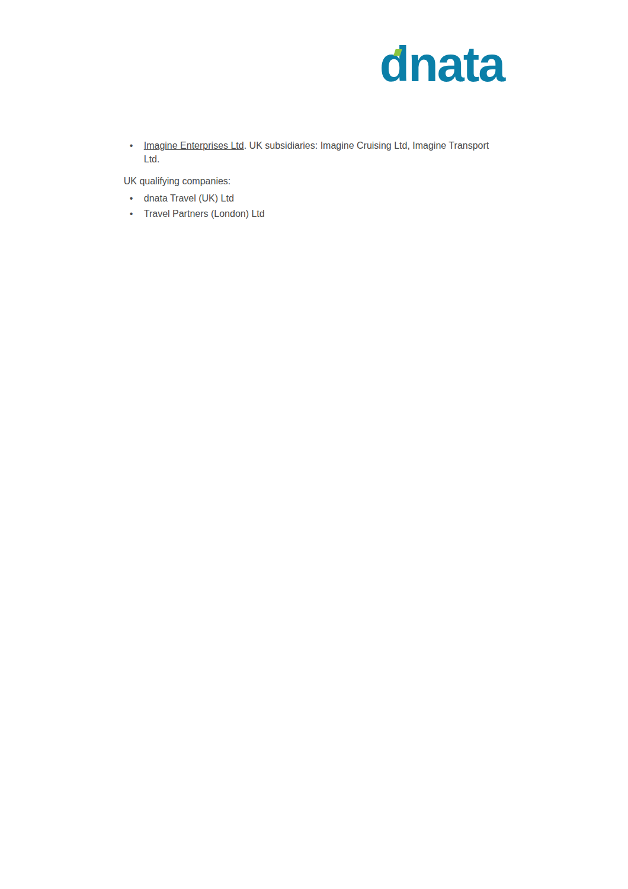dnata
Imagine Enterprises Ltd. UK subsidiaries: Imagine Cruising Ltd, Imagine Transport Ltd.
UK qualifying companies:
dnata Travel (UK) Ltd
Travel Partners (London) Ltd